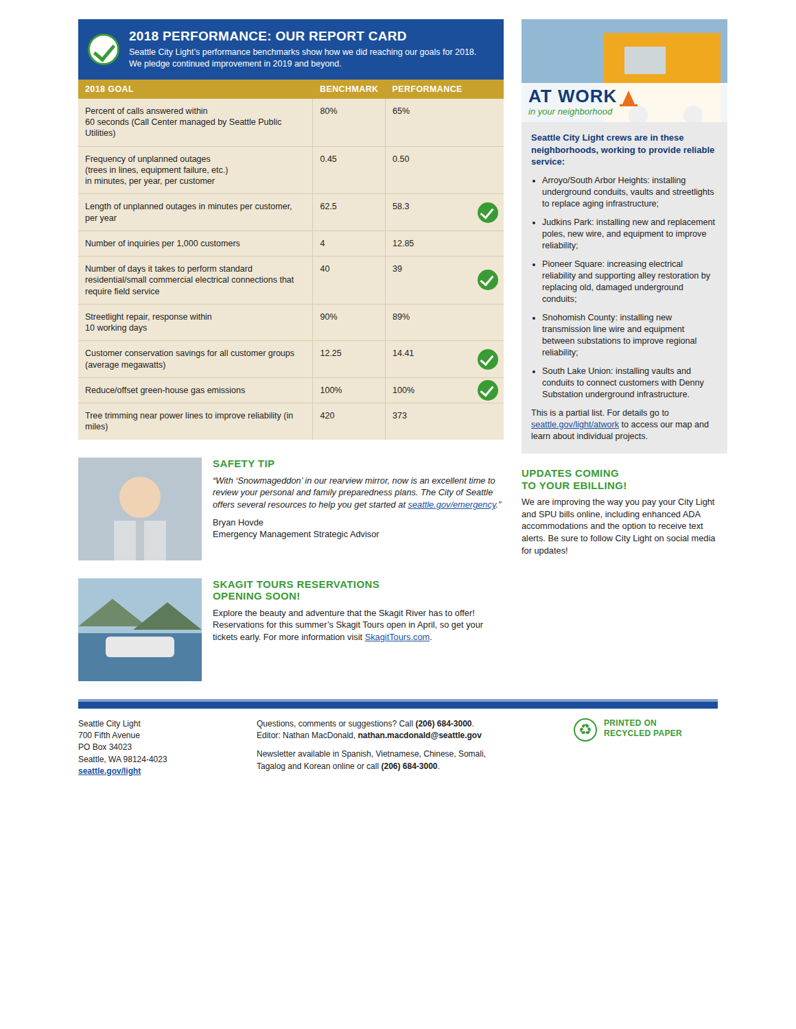2018 PERFORMANCE: OUR REPORT CARD
Seattle City Light’s performance benchmarks show how we did reaching our goals for 2018. We pledge continued improvement in 2019 and beyond.
| 2018 GOAL | BENCHMARK | PERFORMANCE |
| --- | --- | --- |
| Percent of calls answered within 60 seconds (Call Center managed by Seattle Public Utilities) | 80% | 65% |
| Frequency of unplanned outages (trees in lines, equipment failure, etc.) in minutes, per year, per customer | 0.45 | 0.50 |
| Length of unplanned outages in minutes per customer, per year | 62.5 | 58.3 |
| Number of inquiries per 1,000 customers | 4 | 12.85 |
| Number of days it takes to perform standard residential/small commercial electrical connections that require field service | 40 | 39 |
| Streetlight repair, response within 10 working days | 90% | 89% |
| Customer conservation savings for all customer groups (average megawatts) | 12.25 | 14.41 |
| Reduce/offset green-house gas emissions | 100% | 100% |
| Tree trimming near power lines to improve reliability (in miles) | 420 | 373 |
Safety Tip
“With ‘Snowmageddon’ in our rearview mirror, now is an excellent time to review your personal and family preparedness plans. The City of Seattle offers several resources to help you get started at seattle.gov/emergency.”
Bryan Hovde
Emergency Management Strategic Advisor
Skagit Tours Reservations
Opening Soon!
Explore the beauty and adventure that the Skagit River has to offer! Reservations for this summer’s Skagit Tours open in April, so get your tickets early. For more information visit SkagitTours.com.
AT WORK in your neighborhood
Seattle City Light crews are in these neighborhoods, working to provide reliable service:
Arroyo/South Arbor Heights: installing underground conduits, vaults and streetlights to replace aging infrastructure;
Judkins Park: installing new and replacement poles, new wire, and equipment to improve reliability;
Pioneer Square: increasing electrical reliability and supporting alley restoration by replacing old, damaged underground conduits;
Snohomish County: installing new transmission line wire and equipment between substations to improve regional reliability;
South Lake Union: installing vaults and conduits to connect customers with Denny Substation underground infrastructure.
This is a partial list. For details go to seattle.gov/light/atwork to access our map and learn about individual projects.
Updates Coming
to Your eBilling!
We are improving the way you pay your City Light and SPU bills online, including enhanced ADA accommodations and the option to receive text alerts. Be sure to follow City Light on social media for updates!
Seattle City Light
700 Fifth Avenue
PO Box 34023
Seattle, WA 98124-4023
seattle.gov/light
Questions, comments or suggestions? Call (206) 684-3000.
Editor: Nathan MacDonald, nathan.macdonald@seattle.gov
Newsletter available in Spanish, Vietnamese, Chinese, Somali,
Tagalog and Korean online or call (206) 684-3000.
Printed on
Recycled Paper